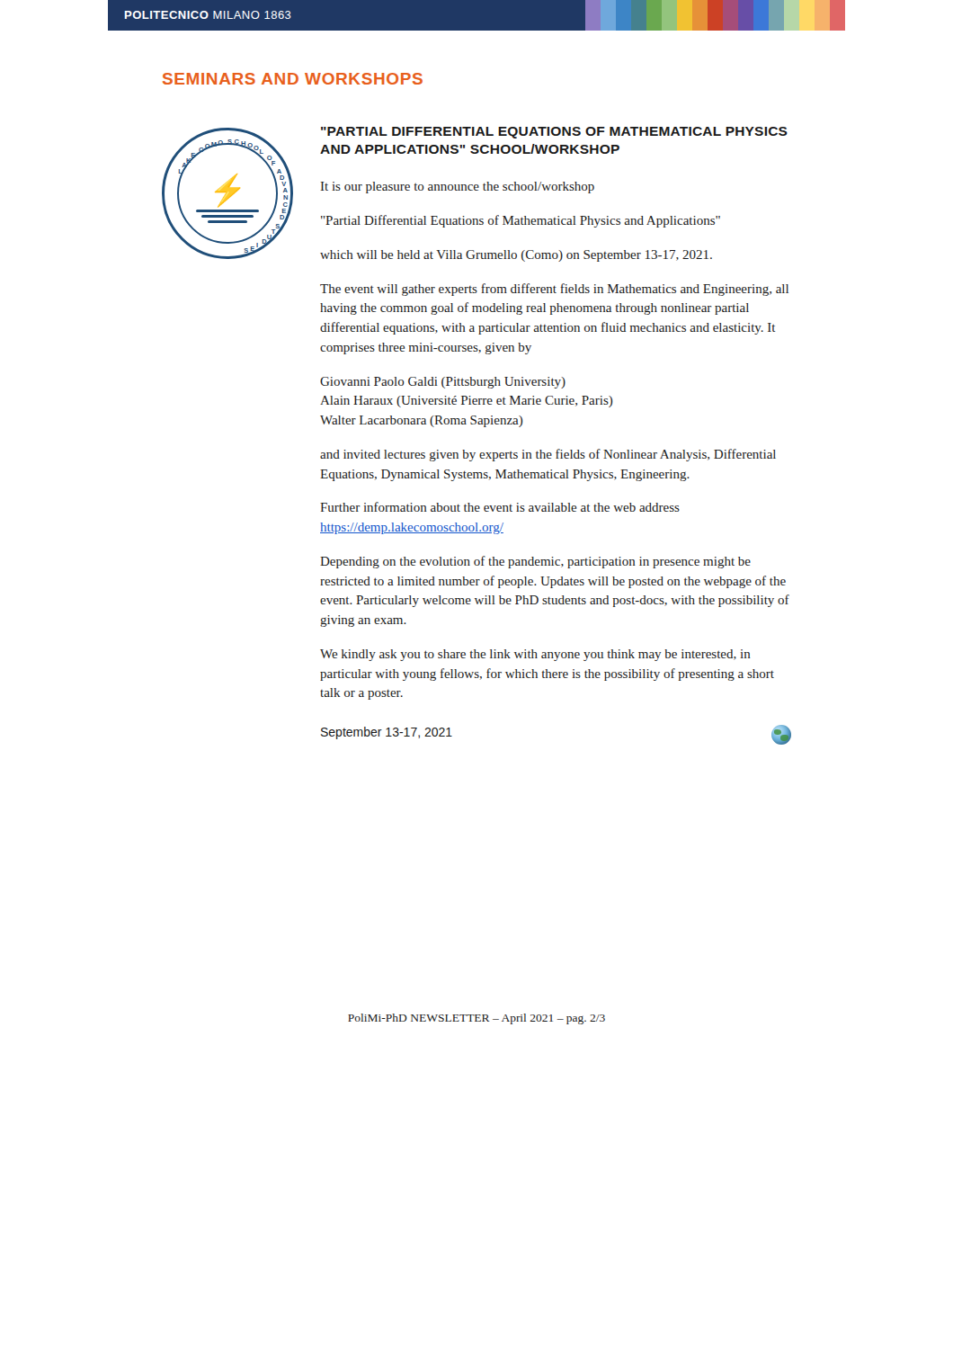POLITECNICO MILANO 1863
SEMINARS AND WORKSHOPS
L A K E C O M O S C H O O L O F A D V A N C E D S T U D I E S
⚡
"PARTIAL DIFFERENTIAL EQUATIONS OF MATHEMATICAL PHYSICS AND APPLICATIONS" SCHOOL/WORKSHOP
It is our pleasure to announce the school/workshop
"Partial Differential Equations of Mathematical Physics and Applications"
which will be held at Villa Grumello (Como) on September 13-17, 2021.
The event will gather experts from different fields in Mathematics and Engineering, all having the common goal of modeling real phenomena through nonlinear partial differential equations, with a particular attention on fluid mechanics and elasticity. It comprises three mini-courses, given by
Giovanni Paolo Galdi (Pittsburgh University)
Alain Haraux (Université Pierre et Marie Curie, Paris)
Walter Lacarbonara (Roma Sapienza)
and invited lectures given by experts in the fields of Nonlinear Analysis, Differential Equations, Dynamical Systems, Mathematical Physics, Engineering.
Further information about the event is available at the web address
https://demp.lakecomoschool.org/
Depending on the evolution of the pandemic, participation in presence might be restricted to a limited number of people. Updates will be posted on the webpage of the event. Particularly welcome will be PhD students and post-docs, with the possibility of giving an exam.
We kindly ask you to share the link with anyone you think may be interested, in particular with young fellows, for which there is the possibility of presenting a short talk or a poster.
September 13-17, 2021
PoliMi-PhD NEWSLETTER – April 2021 – pag. 2/3